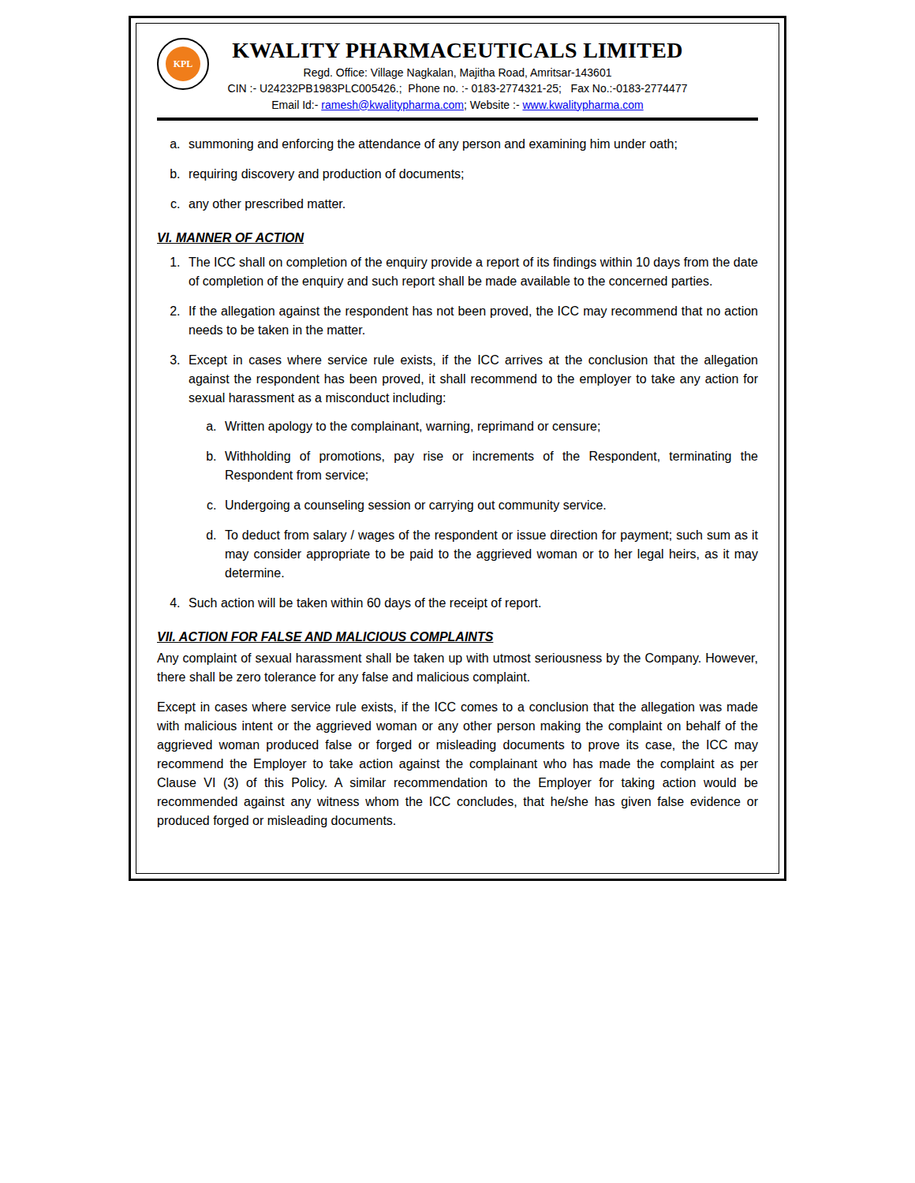KWALITY PHARMACEUTICALS LIMITED
Regd. Office: Village Nagkalan, Majitha Road, Amritsar-143601
CIN :- U24232PB1983PLC005426.; Phone no. :- 0183-2774321-25; Fax No.:-0183-2774477
Email Id:- ramesh@kwalitypharma.com; Website :- www.kwalitypharma.com
summoning and enforcing the attendance of any person and examining him under oath;
requiring discovery and production of documents;
any other prescribed matter.
VI. MANNER OF ACTION
The ICC shall on completion of the enquiry provide a report of its findings within 10 days from the date of completion of the enquiry and such report shall be made available to the concerned parties.
If the allegation against the respondent has not been proved, the ICC may recommend that no action needs to be taken in the matter.
Except in cases where service rule exists, if the ICC arrives at the conclusion that the allegation against the respondent has been proved, it shall recommend to the employer to take any action for sexual harassment as a misconduct including:
Written apology to the complainant, warning, reprimand or censure;
Withholding of promotions, pay rise or increments of the Respondent, terminating the Respondent from service;
Undergoing a counseling session or carrying out community service.
To deduct from salary / wages of the respondent or issue direction for payment; such sum as it may consider appropriate to be paid to the aggrieved woman or to her legal heirs, as it may determine.
Such action will be taken within 60 days of the receipt of report.
VII. ACTION FOR FALSE AND MALICIOUS COMPLAINTS
Any complaint of sexual harassment shall be taken up with utmost seriousness by the Company. However, there shall be zero tolerance for any false and malicious complaint.
Except in cases where service rule exists, if the ICC comes to a conclusion that the allegation was made with malicious intent or the aggrieved woman or any other person making the complaint on behalf of the aggrieved woman produced false or forged or misleading documents to prove its case, the ICC may recommend the Employer to take action against the complainant who has made the complaint as per Clause VI (3) of this Policy. A similar recommendation to the Employer for taking action would be recommended against any witness whom the ICC concludes, that he/she has given false evidence or produced forged or misleading documents.